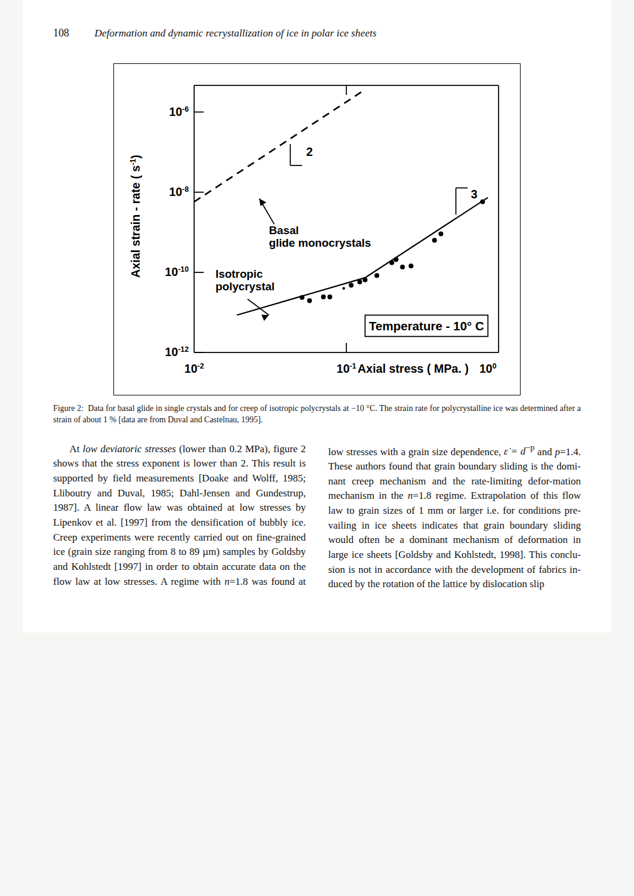108 Deformation and dynamic recrystallization of ice in polar ice sheets
Log–log plot of axial strain-rate versus axial stress at −10 °C A dashed line of slope 2 labelled "Basal glide monocrystals" lies above a solid curve of data points labelled "Isotropic polycrystal" whose upper portion has slope 3. Axial strain-rate ranges from 10 to the minus 12 to 10 to the minus 6 per second; axial stress ranges from 10 to the minus 2 to 10 to the 0 megapascals. 10-6 10-8 10-10 10-12 Axial strain - rate ( s-1) 10-2 10-1 100 Axial stress ( MPa. ) 2 Basal glide monocrystals 3 Isotropic polycrystal Temperature - 10° C
Figure 2: Data for basal glide in single crystals and for creep of isotropic polycrystals at −10 °C. The strain rate for polycrystalline ice was determined after a strain of about 1 % [data are from Duval and Castelnau, 1995].
At low deviatoric stresses (lower than 0.2 MPa), figure 2 shows that the stress exponent is lower than 2. This result is supported by field measurements [Doake and Wolff, 1985; Lliboutry and Duval, 1985; Dahl-Jensen and Gundestrup, 1987]. A linear flow law was obtained at low stresses by Lipenkov et al. [1997] from the densification of bubbly ice. Creep experiments were recently carried out on fine-grained ice (grain size ranging from 8 to 89 µm) samples by Goldsby and Kohlstedt [1997] in order to obtain accurate data on the flow law at low stresses. A regime with n=1.8 was found at low stresses with a grain size dependence, ε̇ = d−p and p=1.4. These authors found that grain boundary sliding is the dominant creep mechanism and the rate-limiting defor-mation mechanism in the n=1.8 regime. Extrapolation of this flow law to grain sizes of 1 mm or larger i.e. for conditions prevailing in ice sheets indicates that grain boundary sliding would often be a dominant mechanism of deformation in large ice sheets [Goldsby and Kohlstedt, 1998]. This conclusion is not in accordance with the development of fabrics induced by the rotation of the lattice by dislocation slip